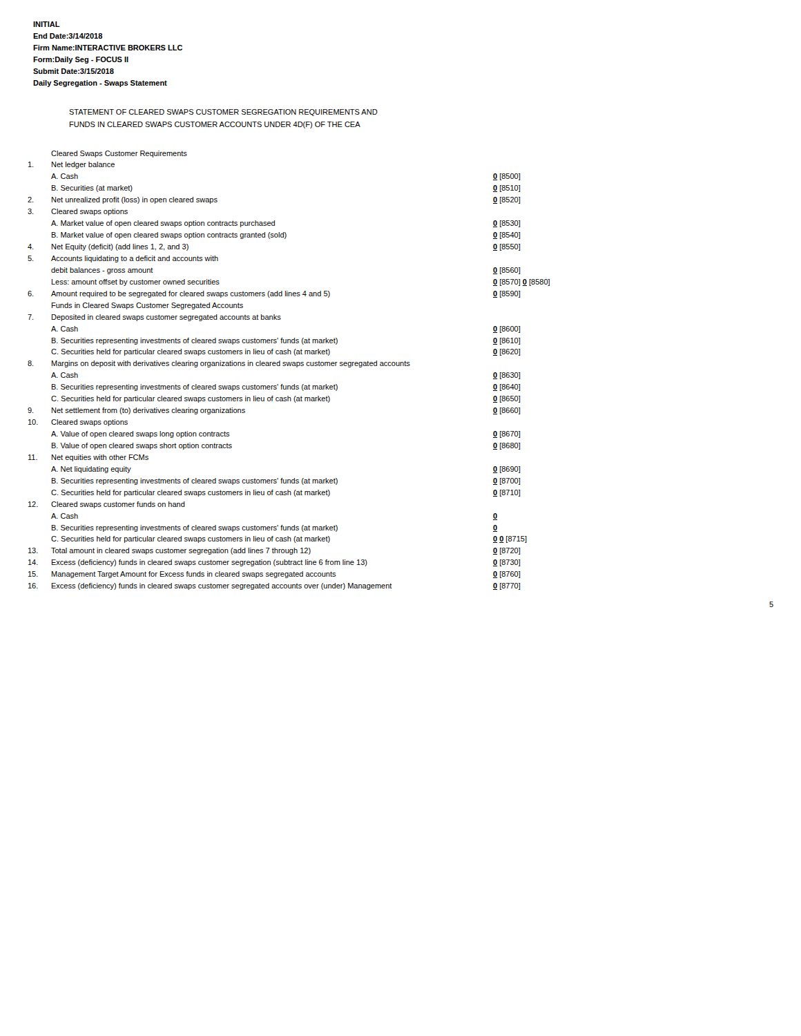INITIAL
End Date:3/14/2018
Firm Name:INTERACTIVE BROKERS LLC
Form:Daily Seg - FOCUS II
Submit Date:3/15/2018
Daily Segregation - Swaps Statement
STATEMENT OF CLEARED SWAPS CUSTOMER SEGREGATION REQUIREMENTS AND
FUNDS IN CLEARED SWAPS CUSTOMER ACCOUNTS UNDER 4D(F) OF THE CEA
| | Cleared Swaps Customer Requirements | |
| 1. | Net ledger balance | |
| | A. Cash | 0 [8500] |
| | B. Securities (at market) | 0 [8510] |
| 2. | Net unrealized profit (loss) in open cleared swaps | 0 [8520] |
| 3. | Cleared swaps options | |
| | A. Market value of open cleared swaps option contracts purchased | 0 [8530] |
| | B. Market value of open cleared swaps option contracts granted (sold) | 0 [8540] |
| 4. | Net Equity (deficit) (add lines 1, 2, and 3) | 0 [8550] |
| 5. | Accounts liquidating to a deficit and accounts with | |
| | debit balances - gross amount | 0 [8560] |
| | Less: amount offset by customer owned securities | 0 [8570] 0 [8580] |
| 6. | Amount required to be segregated for cleared swaps customers (add lines 4 and 5) | 0 [8590] |
| | Funds in Cleared Swaps Customer Segregated Accounts | |
| 7. | Deposited in cleared swaps customer segregated accounts at banks | |
| | A. Cash | 0 [8600] |
| | B. Securities representing investments of cleared swaps customers' funds (at market) | 0 [8610] |
| | C. Securities held for particular cleared swaps customers in lieu of cash (at market) | 0 [8620] |
| 8. | Margins on deposit with derivatives clearing organizations in cleared swaps customer segregated accounts | |
| | A. Cash | 0 [8630] |
| | B. Securities representing investments of cleared swaps customers' funds (at market) | 0 [8640] |
| | C. Securities held for particular cleared swaps customers in lieu of cash (at market) | 0 [8650] |
| 9. | Net settlement from (to) derivatives clearing organizations | 0 [8660] |
| 10. | Cleared swaps options | |
| | A. Value of open cleared swaps long option contracts | 0 [8670] |
| | B. Value of open cleared swaps short option contracts | 0 [8680] |
| 11. | Net equities with other FCMs | |
| | A. Net liquidating equity | 0 [8690] |
| | B. Securities representing investments of cleared swaps customers' funds (at market) | 0 [8700] |
| | C. Securities held for particular cleared swaps customers in lieu of cash (at market) | 0 [8710] |
| 12. | Cleared swaps customer funds on hand | |
| | A. Cash | 0 |
| | B. Securities representing investments of cleared swaps customers' funds (at market) | 0 |
| | C. Securities held for particular cleared swaps customers in lieu of cash (at market) | 0 0 [8715] |
| 13. | Total amount in cleared swaps customer segregation (add lines 7 through 12) | 0 [8720] |
| 14. | Excess (deficiency) funds in cleared swaps customer segregation (subtract line 6 from line 13) | 0 [8730] |
| 15. | Management Target Amount for Excess funds in cleared swaps segregated accounts | 0 [8760] |
| 16. | Excess (deficiency) funds in cleared swaps customer segregated accounts over (under) Management | 0 [8770] |
5